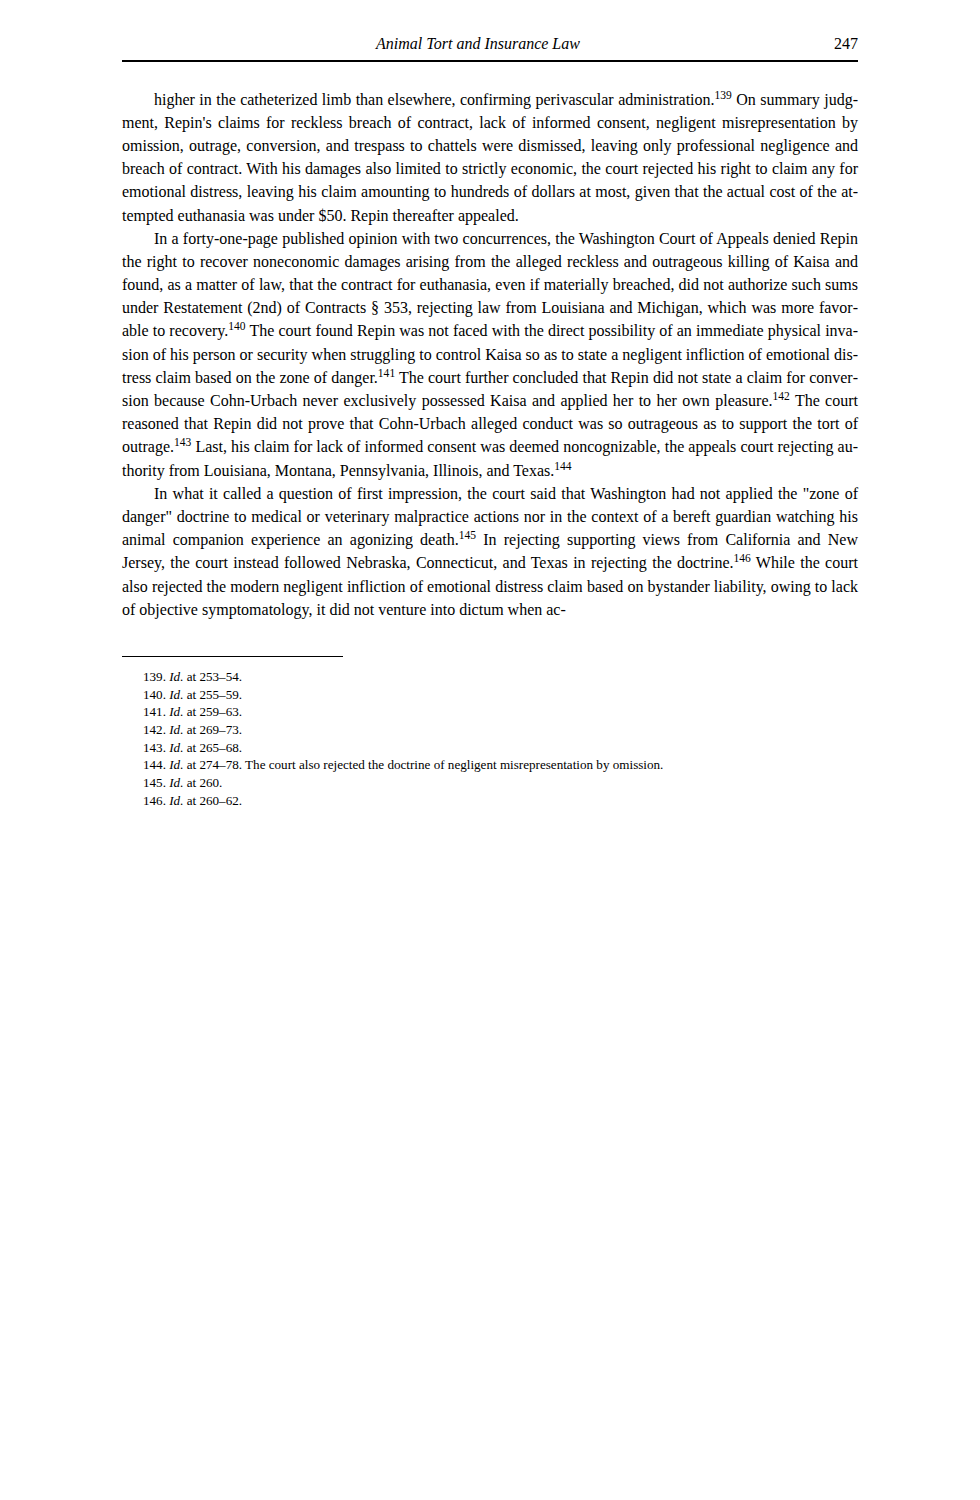Animal Tort and Insurance Law 247
higher in the catheterized limb than elsewhere, confirming perivascular administration.139 On summary judgment, Repin's claims for reckless breach of contract, lack of informed consent, negligent misrepresentation by omission, outrage, conversion, and trespass to chattels were dismissed, leaving only professional negligence and breach of contract. With his damages also limited to strictly economic, the court rejected his right to claim any for emotional distress, leaving his claim amounting to hundreds of dollars at most, given that the actual cost of the attempted euthanasia was under $50. Repin thereafter appealed.
In a forty-one-page published opinion with two concurrences, the Washington Court of Appeals denied Repin the right to recover noneconomic damages arising from the alleged reckless and outrageous killing of Kaisa and found, as a matter of law, that the contract for euthanasia, even if materially breached, did not authorize such sums under Restatement (2nd) of Contracts § 353, rejecting law from Louisiana and Michigan, which was more favorable to recovery.140 The court found Repin was not faced with the direct possibility of an immediate physical invasion of his person or security when struggling to control Kaisa so as to state a negligent infliction of emotional distress claim based on the zone of danger.141 The court further concluded that Repin did not state a claim for conversion because Cohn-Urbach never exclusively possessed Kaisa and applied her to her own pleasure.142 The court reasoned that Repin did not prove that Cohn-Urbach alleged conduct was so outrageous as to support the tort of outrage.143 Last, his claim for lack of informed consent was deemed noncognizable, the appeals court rejecting authority from Louisiana, Montana, Pennsylvania, Illinois, and Texas.144
In what it called a question of first impression, the court said that Washington had not applied the "zone of danger" doctrine to medical or veterinary malpractice actions nor in the context of a bereft guardian watching his animal companion experience an agonizing death.145 In rejecting supporting views from California and New Jersey, the court instead followed Nebraska, Connecticut, and Texas in rejecting the doctrine.146 While the court also rejected the modern negligent infliction of emotional distress claim based on bystander liability, owing to lack of objective symptomatology, it did not venture into dictum when ac-
139. Id. at 253–54.
140. Id. at 255–59.
141. Id. at 259–63.
142. Id. at 269–73.
143. Id. at 265–68.
144. Id. at 274–78. The court also rejected the doctrine of negligent misrepresentation by omission.
145. Id. at 260.
146. Id. at 260–62.